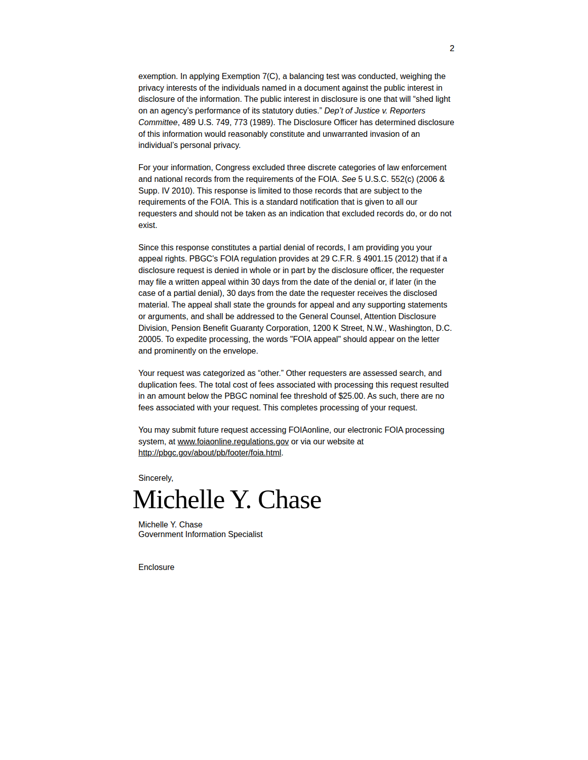2
exemption. In applying Exemption 7(C), a balancing test was conducted, weighing the privacy interests of the individuals named in a document against the public interest in disclosure of the information. The public interest in disclosure is one that will “shed light on an agency’s performance of its statutory duties.” Dep’t of Justice v. Reporters Committee, 489 U.S. 749, 773 (1989). The Disclosure Officer has determined disclosure of this information would reasonably constitute and unwarranted invasion of an individual’s personal privacy.
For your information, Congress excluded three discrete categories of law enforcement and national records from the requirements of the FOIA. See 5 U.S.C. 552(c) (2006 & Supp. IV 2010). This response is limited to those records that are subject to the requirements of the FOIA. This is a standard notification that is given to all our requesters and should not be taken as an indication that excluded records do, or do not exist.
Since this response constitutes a partial denial of records, I am providing you your appeal rights. PBGC's FOIA regulation provides at 29 C.F.R. § 4901.15 (2012) that if a disclosure request is denied in whole or in part by the disclosure officer, the requester may file a written appeal within 30 days from the date of the denial or, if later (in the case of a partial denial), 30 days from the date the requester receives the disclosed material. The appeal shall state the grounds for appeal and any supporting statements or arguments, and shall be addressed to the General Counsel, Attention Disclosure Division, Pension Benefit Guaranty Corporation, 1200 K Street, N.W., Washington, D.C. 20005. To expedite processing, the words "FOIA appeal" should appear on the letter and prominently on the envelope.
Your request was categorized as “other.” Other requesters are assessed search, and duplication fees. The total cost of fees associated with processing this request resulted in an amount below the PBGC nominal fee threshold of $25.00. As such, there are no fees associated with your request. This completes processing of your request.
You may submit future request accessing FOIAonline, our electronic FOIA processing system, at www.foiaonline.regulations.gov or via our website at http://pbgc.gov/about/pb/footer/foia.html.
Sincerely,
Michelle Y. Chase
Michelle Y. Chase
Government Information Specialist
Enclosure